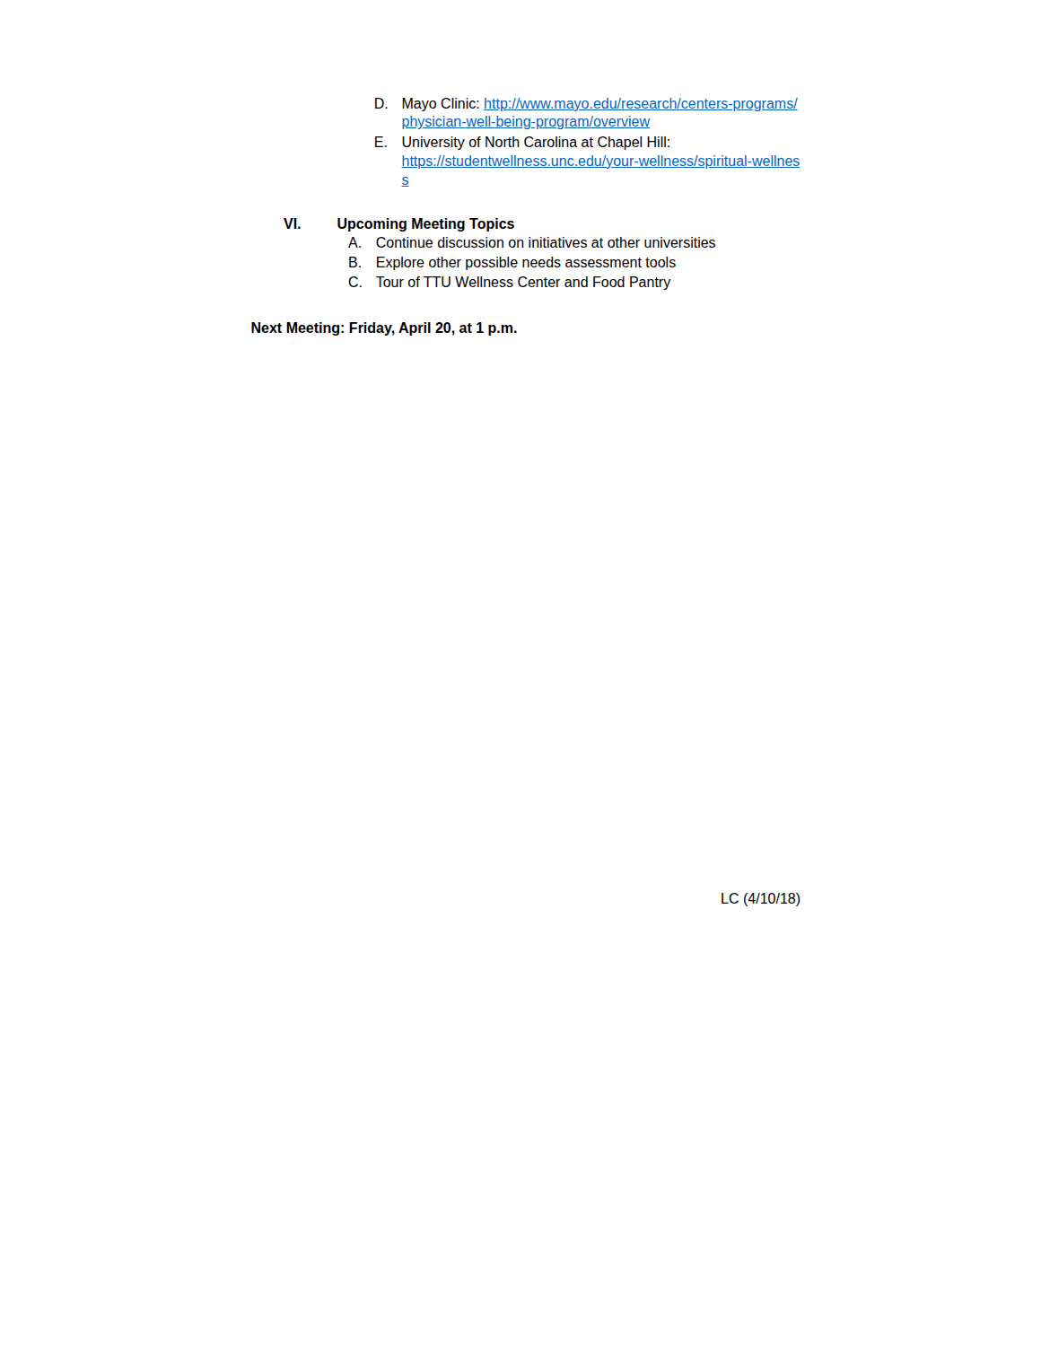D. Mayo Clinic: http://www.mayo.edu/research/centers-programs/physician-well-being-program/overview
E. University of North Carolina at Chapel Hill:
https://studentwellness.unc.edu/your-wellness/spiritual-wellness
VI. Upcoming Meeting Topics
A. Continue discussion on initiatives at other universities
B. Explore other possible needs assessment tools
C. Tour of TTU Wellness Center and Food Pantry
Next Meeting: Friday, April 20, at 1 p.m.
LC (4/10/18)